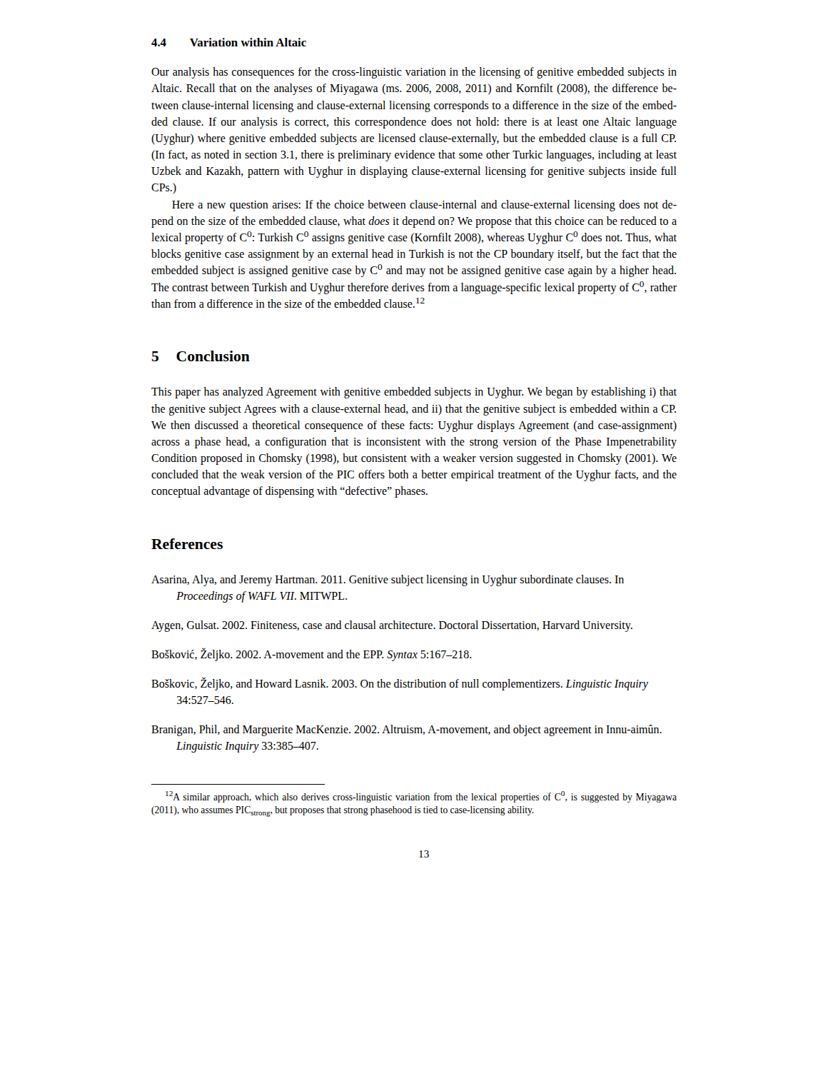4.4 Variation within Altaic
Our analysis has consequences for the cross-linguistic variation in the licensing of genitive embedded subjects in Altaic. Recall that on the analyses of Miyagawa (ms. 2006, 2008, 2011) and Kornfilt (2008), the difference between clause-internal licensing and clause-external licensing corresponds to a difference in the size of the embedded clause. If our analysis is correct, this correspondence does not hold: there is at least one Altaic language (Uyghur) where genitive embedded subjects are licensed clause-externally, but the embedded clause is a full CP. (In fact, as noted in section 3.1, there is preliminary evidence that some other Turkic languages, including at least Uzbek and Kazakh, pattern with Uyghur in displaying clause-external licensing for genitive subjects inside full CPs.)
Here a new question arises: If the choice between clause-internal and clause-external licensing does not depend on the size of the embedded clause, what does it depend on? We propose that this choice can be reduced to a lexical property of C0: Turkish C0 assigns genitive case (Kornfilt 2008), whereas Uyghur C0 does not. Thus, what blocks genitive case assignment by an external head in Turkish is not the CP boundary itself, but the fact that the embedded subject is assigned genitive case by C0 and may not be assigned genitive case again by a higher head. The contrast between Turkish and Uyghur therefore derives from a language-specific lexical property of C0, rather than from a difference in the size of the embedded clause.12
5 Conclusion
This paper has analyzed Agreement with genitive embedded subjects in Uyghur. We began by establishing i) that the genitive subject Agrees with a clause-external head, and ii) that the genitive subject is embedded within a CP. We then discussed a theoretical consequence of these facts: Uyghur displays Agreement (and case-assignment) across a phase head, a configuration that is inconsistent with the strong version of the Phase Impenetrability Condition proposed in Chomsky (1998), but consistent with a weaker version suggested in Chomsky (2001). We concluded that the weak version of the PIC offers both a better empirical treatment of the Uyghur facts, and the conceptual advantage of dispensing with “defective” phases.
References
Asarina, Alya, and Jeremy Hartman. 2011. Genitive subject licensing in Uyghur subordinate clauses. In Proceedings of WAFL VII. MITWPL.
Aygen, Gulsat. 2002. Finiteness, case and clausal architecture. Doctoral Dissertation, Harvard University.
Bošković, Željko. 2002. A-movement and the EPP. Syntax 5:167–218.
Boškovic, Željko, and Howard Lasnik. 2003. On the distribution of null complementizers. Linguistic Inquiry 34:527–546.
Branigan, Phil, and Marguerite MacKenzie. 2002. Altruism, A-movement, and object agreement in Innu-aimûn. Linguistic Inquiry 33:385–407.
12A similar approach, which also derives cross-linguistic variation from the lexical properties of C0, is suggested by Miyagawa (2011), who assumes PICstrong, but proposes that strong phasehood is tied to case-licensing ability.
13